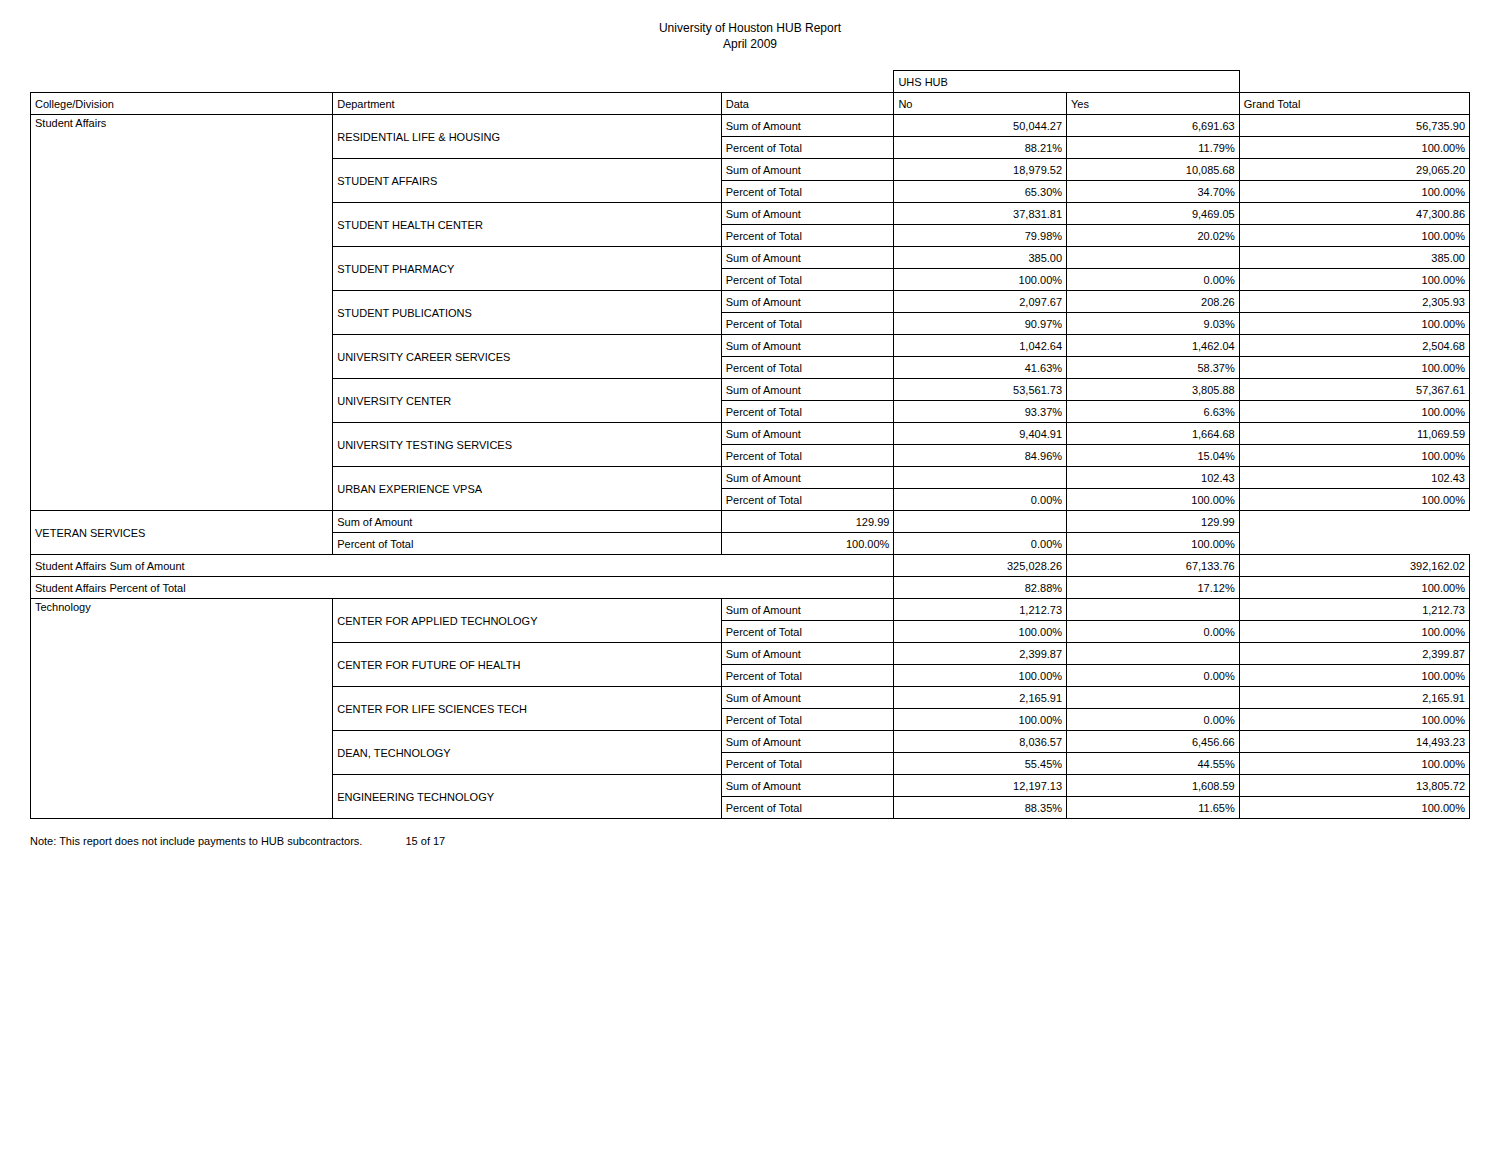University of Houston HUB Report
April 2009
| | | | UHS HUB | |
| --- | --- | --- | --- | --- |
| College/Division | Department | Data | No | Yes | Grand Total |
| Student Affairs | RESIDENTIAL LIFE & HOUSING | Sum of Amount | 50,044.27 | 6,691.63 | 56,735.90 |
| Percent of Total | 88.21% | 11.79% | 100.00% |
| STUDENT AFFAIRS | Sum of Amount | 18,979.52 | 10,085.68 | 29,065.20 |
| Percent of Total | 65.30% | 34.70% | 100.00% |
| STUDENT HEALTH CENTER | Sum of Amount | 37,831.81 | 9,469.05 | 47,300.86 |
| Percent of Total | 79.98% | 20.02% | 100.00% |
| STUDENT PHARMACY | Sum of Amount | 385.00 | | 385.00 |
| Percent of Total | 100.00% | 0.00% | 100.00% |
| STUDENT PUBLICATIONS | Sum of Amount | 2,097.67 | 208.26 | 2,305.93 |
| Percent of Total | 90.97% | 9.03% | 100.00% |
| UNIVERSITY CAREER SERVICES | Sum of Amount | 1,042.64 | 1,462.04 | 2,504.68 |
| Percent of Total | 41.63% | 58.37% | 100.00% |
| UNIVERSITY CENTER | Sum of Amount | 53,561.73 | 3,805.88 | 57,367.61 |
| Percent of Total | 93.37% | 6.63% | 100.00% |
| UNIVERSITY TESTING SERVICES | Sum of Amount | 9,404.91 | 1,664.68 | 11,069.59 |
| Percent of Total | 84.96% | 15.04% | 100.00% |
| URBAN EXPERIENCE VPSA | Sum of Amount | | 102.43 | 102.43 |
| Percent of Total | 0.00% | 100.00% | 100.00% |
| VETERAN SERVICES | Sum of Amount | 129.99 | | 129.99 |
| Percent of Total | 100.00% | 0.00% | 100.00% |
| Student Affairs Sum of Amount | 325,028.26 | 67,133.76 | 392,162.02 |
| Student Affairs Percent of Total | 82.88% | 17.12% | 100.00% |
| Technology | CENTER FOR APPLIED TECHNOLOGY | Sum of Amount | 1,212.73 | | 1,212.73 |
| Percent of Total | 100.00% | 0.00% | 100.00% |
| CENTER FOR FUTURE OF HEALTH | Sum of Amount | 2,399.87 | | 2,399.87 |
| Percent of Total | 100.00% | 0.00% | 100.00% |
| CENTER FOR LIFE SCIENCES TECH | Sum of Amount | 2,165.91 | | 2,165.91 |
| Percent of Total | 100.00% | 0.00% | 100.00% |
| DEAN, TECHNOLOGY | Sum of Amount | 8,036.57 | 6,456.66 | 14,493.23 |
| Percent of Total | 55.45% | 44.55% | 100.00% |
| ENGINEERING TECHNOLOGY | Sum of Amount | 12,197.13 | 1,608.59 | 13,805.72 |
| Percent of Total | 88.35% | 11.65% | 100.00% |
Note: This report does not include payments to HUB subcontractors. 15 of 17